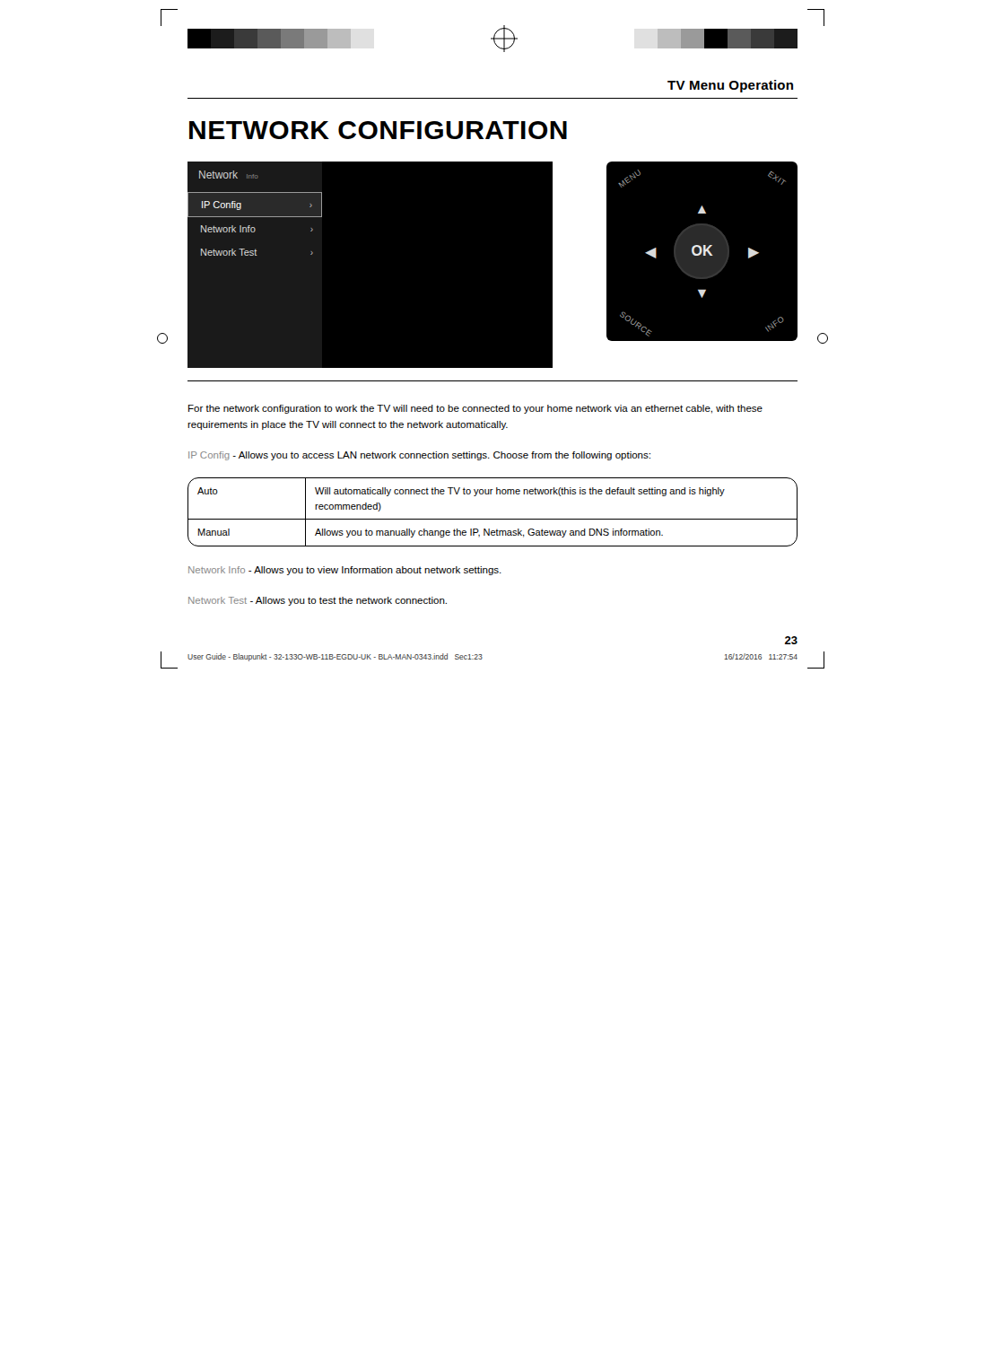TV Menu Operation
NETWORK CONFIGURATION
Network Info
IP Config›
Network Info›
Network Test›
OK
▲
▼
◀
▶
MENU
EXIT
SOURCE
INFO
For the network configuration to work the TV will need to be connected to your home network via an ethernet cable, with these requirements in place the TV will connect to the network automatically.
IP Config - Allows you to access LAN network connection settings. Choose from the following options:
| Auto | Will automatically connect the TV to your home network(this is the default setting and is highly recommended) |
| Manual | Allows you to manually change the IP, Netmask, Gateway and DNS information. |
Network Info - Allows you to view Information about network settings.
Network Test - Allows you to test the network connection.
23
User Guide - Blaupunkt - 32-133O-WB-11B-EGDU-UK - BLA-MAN-0343.indd Sec1:23 16/12/2016 11:27:54